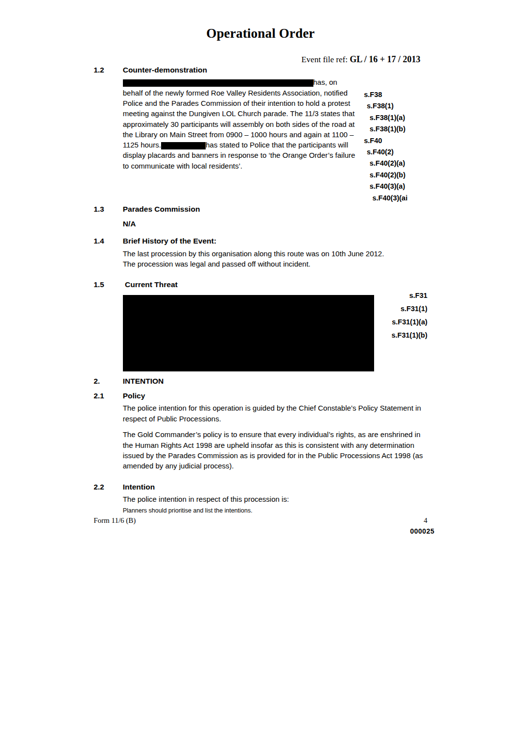Operational Order
Event file ref: GL / 16 + 17 / 2013
1.2
Counter-demonstration
has, on behalf of the newly formed Roe Valley Residents Association, notified Police and the Parades Commission of their intention to hold a protest meeting against the Dungiven LOL Church parade. The 11/3 states that approximately 30 participants will assembly on both sides of the road at the Library on Main Street from 0900 – 1000 hours and again at 1100 – 1125 hours. has stated to Police that the participants will display placards and banners in response to ‘the Orange Order’s failure to communicate with local residents’.
s.F38
s.F38(1)
s.F38(1)(a)
s.F38(1)(b)
s.F40
s.F40(2)
s.F40(2)(a)
s.F40(2)(b)
s.F40(3)(a)
s.F40(3)(ai
1.3
Parades Commission
N/A
1.4
Brief History of the Event:
The last procession by this organisation along this route was on 10th June 2012.
The procession was legal and passed off without incident.
1.5
Current Threat
s.F31
s.F31(1)
s.F31(1)(a)
s.F31(1)(b)
2.
INTENTION
2.1
Policy
The police intention for this operation is guided by the Chief Constable’s Policy Statement in respect of Public Processions.
The Gold Commander’s policy is to ensure that every individual’s rights, as are enshrined in the Human Rights Act 1998 are upheld insofar as this is consistent with any determination issued by the Parades Commission as is provided for in the Public Processions Act 1998 (as amended by any judicial process).
2.2
Intention
The police intention in respect of this procession is:
Planners should prioritise and list the intentions.
Form 11/6 (B)
4
000025